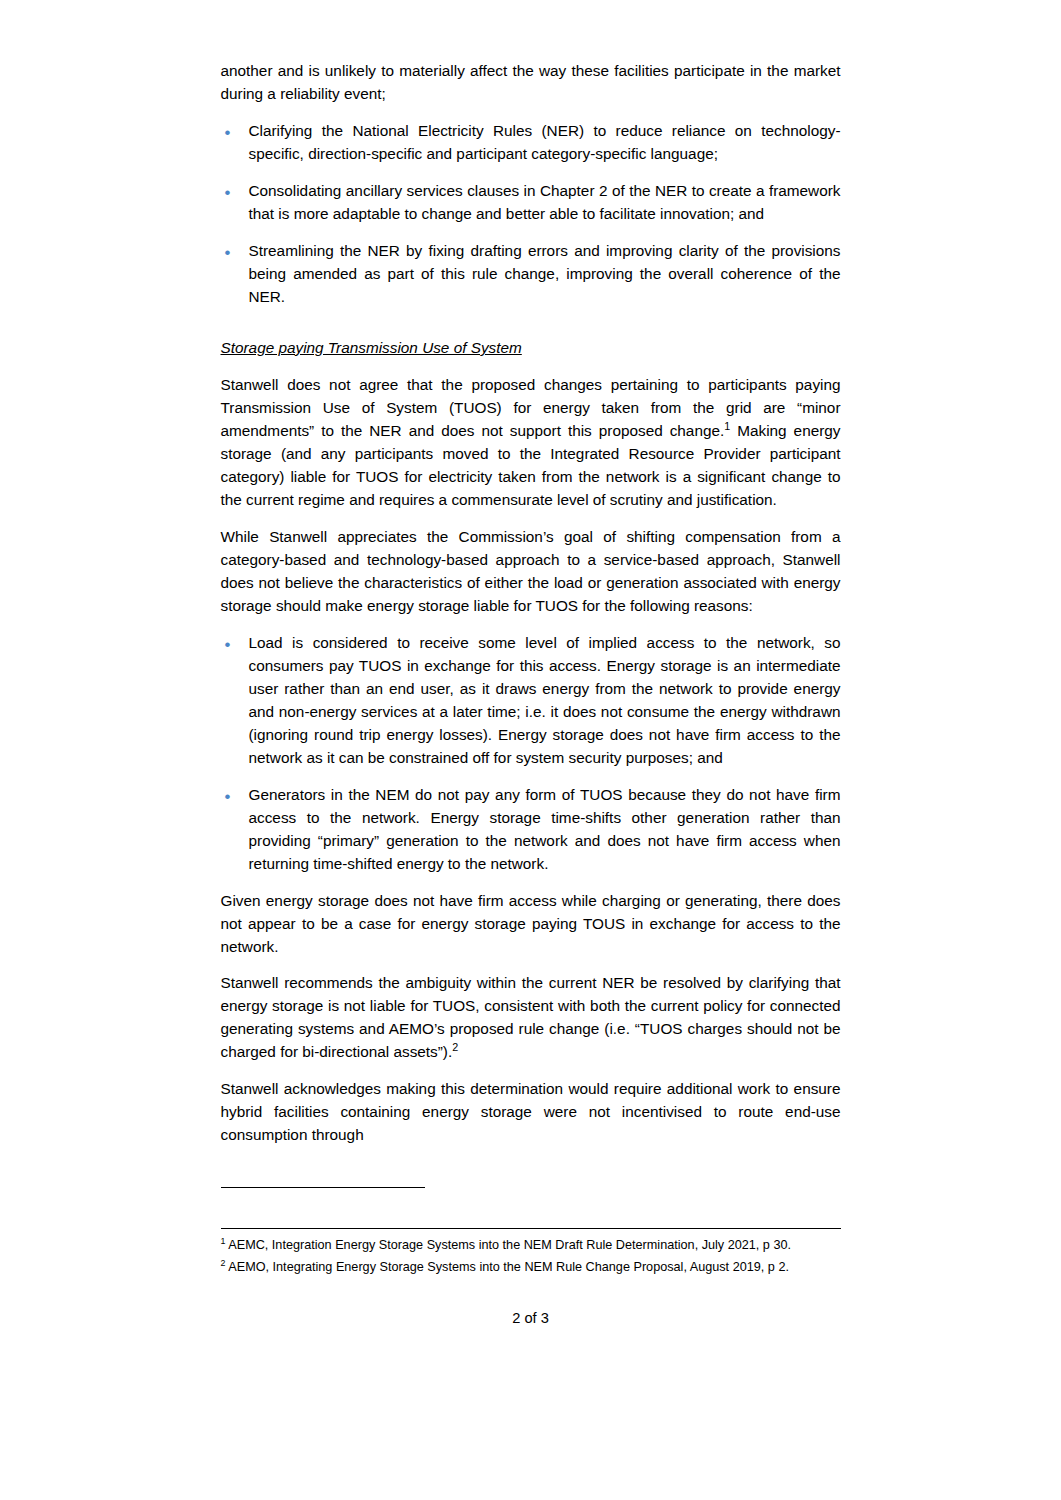another and is unlikely to materially affect the way these facilities participate in the market during a reliability event;
Clarifying the National Electricity Rules (NER) to reduce reliance on technology-specific, direction-specific and participant category-specific language;
Consolidating ancillary services clauses in Chapter 2 of the NER to create a framework that is more adaptable to change and better able to facilitate innovation; and
Streamlining the NER by fixing drafting errors and improving clarity of the provisions being amended as part of this rule change, improving the overall coherence of the NER.
Storage paying Transmission Use of System
Stanwell does not agree that the proposed changes pertaining to participants paying Transmission Use of System (TUOS) for energy taken from the grid are “minor amendments” to the NER and does not support this proposed change.1 Making energy storage (and any participants moved to the Integrated Resource Provider participant category) liable for TUOS for electricity taken from the network is a significant change to the current regime and requires a commensurate level of scrutiny and justification.
While Stanwell appreciates the Commission’s goal of shifting compensation from a category-based and technology-based approach to a service-based approach, Stanwell does not believe the characteristics of either the load or generation associated with energy storage should make energy storage liable for TUOS for the following reasons:
Load is considered to receive some level of implied access to the network, so consumers pay TUOS in exchange for this access. Energy storage is an intermediate user rather than an end user, as it draws energy from the network to provide energy and non-energy services at a later time; i.e. it does not consume the energy withdrawn (ignoring round trip energy losses). Energy storage does not have firm access to the network as it can be constrained off for system security purposes; and
Generators in the NEM do not pay any form of TUOS because they do not have firm access to the network. Energy storage time-shifts other generation rather than providing “primary” generation to the network and does not have firm access when returning time-shifted energy to the network.
Given energy storage does not have firm access while charging or generating, there does not appear to be a case for energy storage paying TOUS in exchange for access to the network.
Stanwell recommends the ambiguity within the current NER be resolved by clarifying that energy storage is not liable for TUOS, consistent with both the current policy for connected generating systems and AEMO’s proposed rule change (i.e. “TUOS charges should not be charged for bi-directional assets”).2
Stanwell acknowledges making this determination would require additional work to ensure hybrid facilities containing energy storage were not incentivised to route end-use consumption through
1 AEMC, Integration Energy Storage Systems into the NEM Draft Rule Determination, July 2021, p 30.
2 AEMO, Integrating Energy Storage Systems into the NEM Rule Change Proposal, August 2019, p 2.
2 of 3